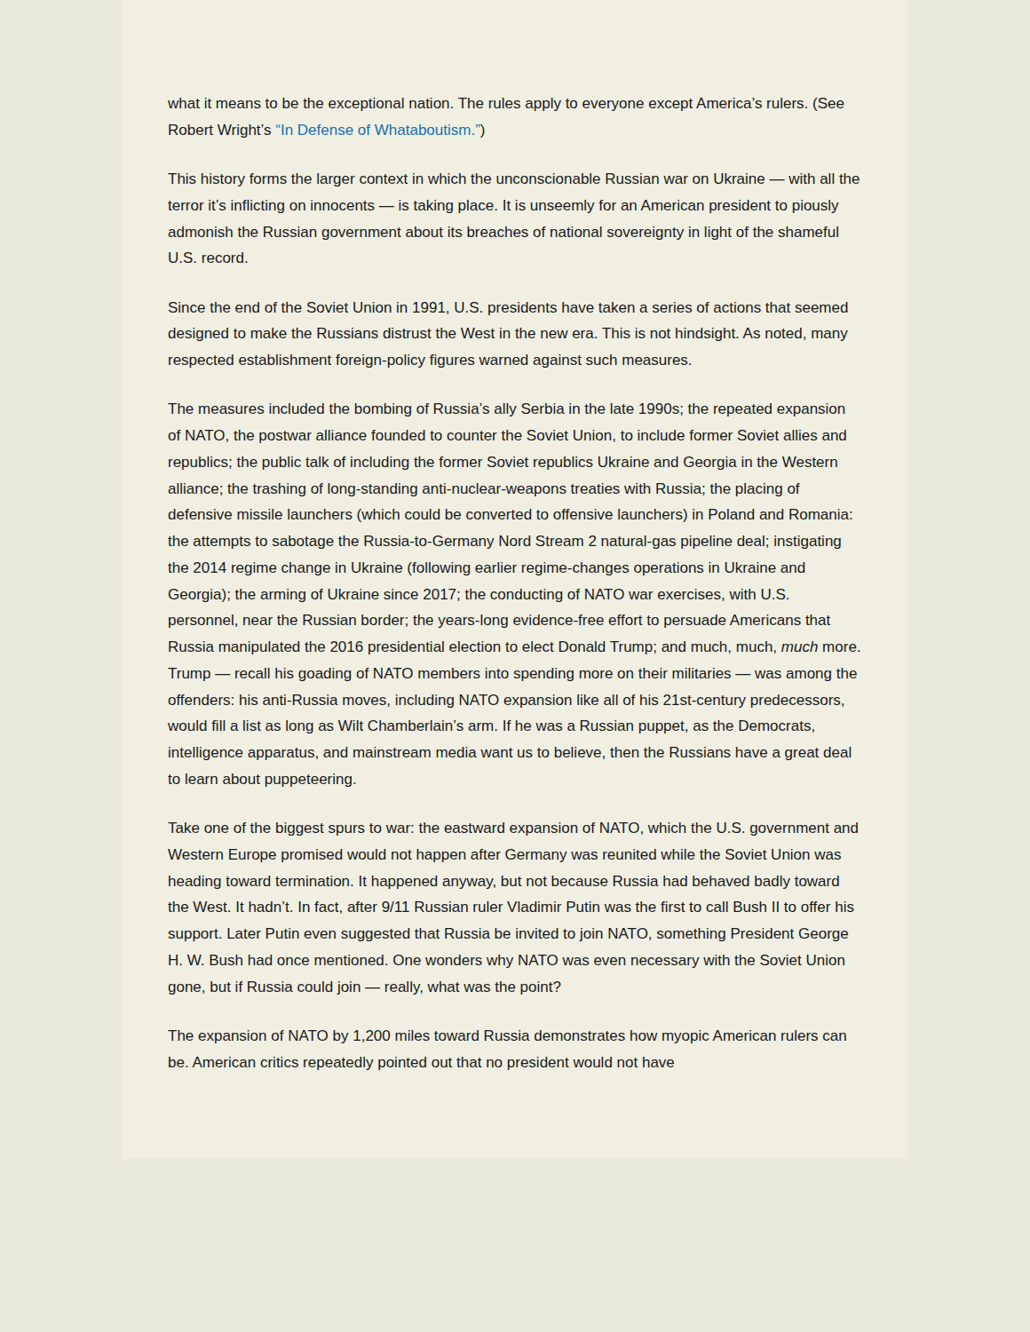what it means to be the exceptional nation. The rules apply to everyone except America’s rulers. (See Robert Wright’s “In Defense of Whataboutism.”)
This history forms the larger context in which the unconscionable Russian war on Ukraine — with all the terror it’s inflicting on innocents — is taking place. It is unseemly for an American president to piously admonish the Russian government about its breaches of national sovereignty in light of the shameful U.S. record.
Since the end of the Soviet Union in 1991, U.S. presidents have taken a series of actions that seemed designed to make the Russians distrust the West in the new era. This is not hindsight. As noted, many respected establishment foreign-policy figures warned against such measures.
The measures included the bombing of Russia’s ally Serbia in the late 1990s; the repeated expansion of NATO, the postwar alliance founded to counter the Soviet Union, to include former Soviet allies and republics; the public talk of including the former Soviet republics Ukraine and Georgia in the Western alliance; the trashing of long-standing anti-nuclear-weapons treaties with Russia; the placing of defensive missile launchers (which could be converted to offensive launchers) in Poland and Romania: the attempts to sabotage the Russia-to-Germany Nord Stream 2 natural-gas pipeline deal; instigating the 2014 regime change in Ukraine (following earlier regime-changes operations in Ukraine and Georgia); the arming of Ukraine since 2017; the conducting of NATO war exercises, with U.S. personnel, near the Russian border; the years-long evidence-free effort to persuade Americans that Russia manipulated the 2016 presidential election to elect Donald Trump; and much, much, much more. Trump — recall his goading of NATO members into spending more on their militaries — was among the offenders: his anti-Russia moves, including NATO expansion like all of his 21st-century predecessors, would fill a list as long as Wilt Chamberlain’s arm. If he was a Russian puppet, as the Democrats, intelligence apparatus, and mainstream media want us to believe, then the Russians have a great deal to learn about puppeteering.
Take one of the biggest spurs to war: the eastward expansion of NATO, which the U.S. government and Western Europe promised would not happen after Germany was reunited while the Soviet Union was heading toward termination. It happened anyway, but not because Russia had behaved badly toward the West. It hadn’t. In fact, after 9/11 Russian ruler Vladimir Putin was the first to call Bush II to offer his support. Later Putin even suggested that Russia be invited to join NATO, something President George H. W. Bush had once mentioned. One wonders why NATO was even necessary with the Soviet Union gone, but if Russia could join — really, what was the point?
The expansion of NATO by 1,200 miles toward Russia demonstrates how myopic American rulers can be. American critics repeatedly pointed out that no president would not have